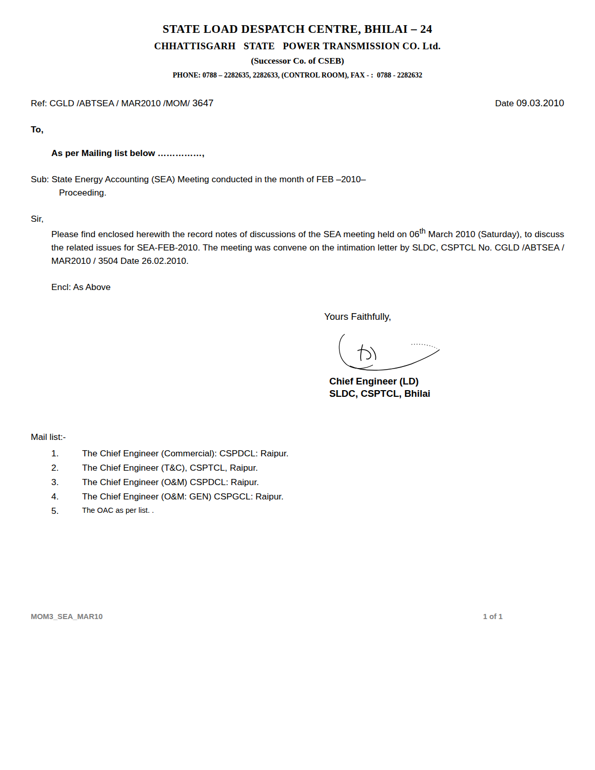STATE LOAD DESPATCH CENTRE, BHILAI – 24
CHHATTISGARH STATE POWER TRANSMISSION CO. Ltd.
(Successor Co. of CSEB)
PHONE: 0788 – 2282635, 2282633, (CONTROL ROOM), FAX - : 0788 - 2282632
Ref: CGLD /ABTSEA / MAR2010 /MOM/ 3647
Date 09.03.2010
To,
As per Mailing list below ……………,
Sub: State Energy Accounting (SEA) Meeting conducted in the month of FEB –2010–
Proceeding.
Sir,
Please find enclosed herewith the record notes of discussions of the SEA meeting held on 06th March 2010 (Saturday), to discuss the related issues for SEA-FEB-2010. The meeting was convene on the intimation letter by SLDC, CSPTCL No. CGLD /ABTSEA / MAR2010 / 3504 Date 26.02.2010.
Encl: As Above
Yours Faithfully,
Chief Engineer (LD)
SLDC, CSPTCL, Bhilai
Mail list:-
| 1. | The Chief Engineer (Commercial): CSPDCL: Raipur. |
| 2. | The Chief Engineer (T&C), CSPTCL, Raipur. |
| 3. | The Chief Engineer (O&M) CSPDCL: Raipur. |
| 4. | The Chief Engineer (O&M: GEN) CSPGCL: Raipur. |
| 5. | The OAC as per list. . |
MOM3_SEA_MAR10
1 of 1